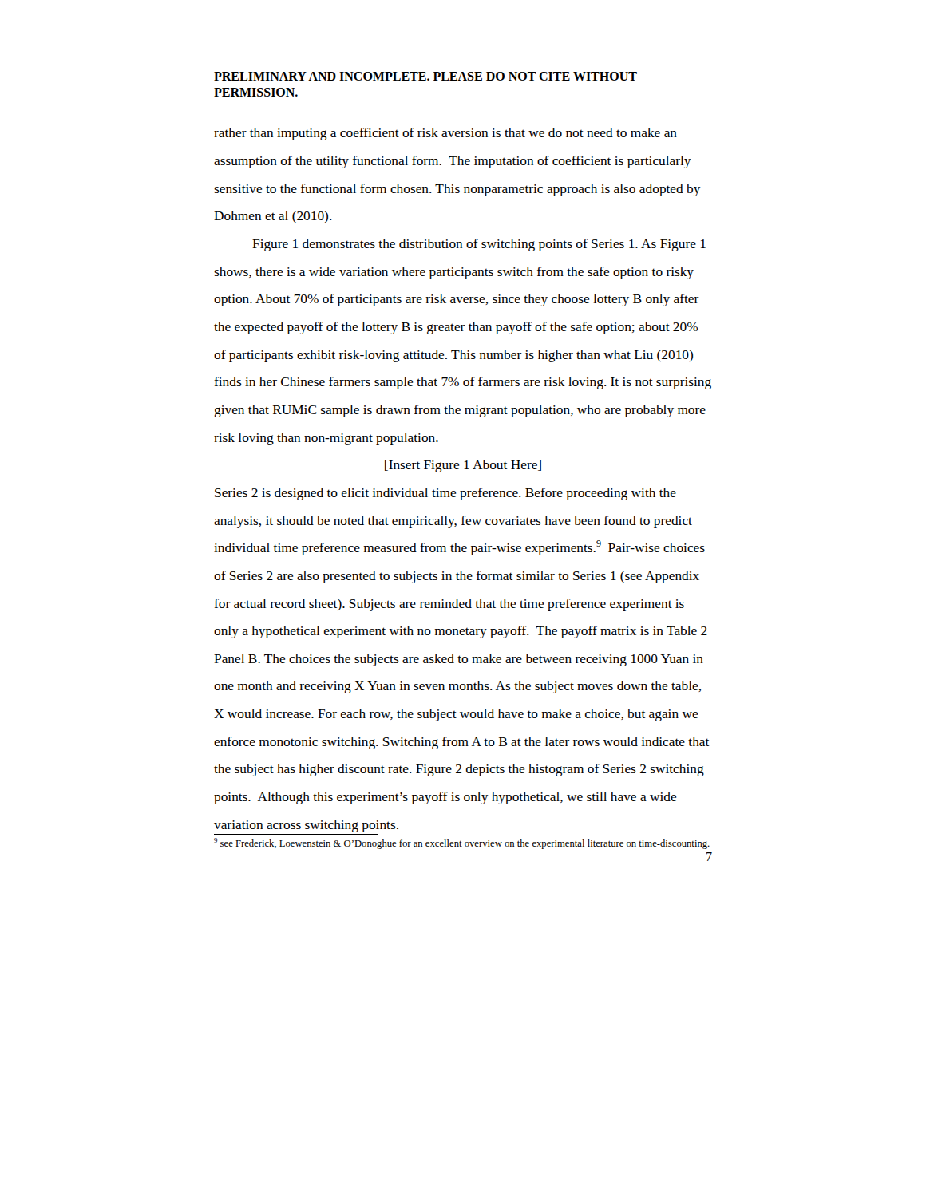PRELIMINARY AND INCOMPLETE. PLEASE DO NOT CITE WITHOUT PERMISSION.
rather than imputing a coefficient of risk aversion is that we do not need to make an assumption of the utility functional form. The imputation of coefficient is particularly sensitive to the functional form chosen. This nonparametric approach is also adopted by Dohmen et al (2010).
Figure 1 demonstrates the distribution of switching points of Series 1. As Figure 1 shows, there is a wide variation where participants switch from the safe option to risky option. About 70% of participants are risk averse, since they choose lottery B only after the expected payoff of the lottery B is greater than payoff of the safe option; about 20% of participants exhibit risk-loving attitude. This number is higher than what Liu (2010) finds in her Chinese farmers sample that 7% of farmers are risk loving. It is not surprising given that RUMiC sample is drawn from the migrant population, who are probably more risk loving than non-migrant population.
[Insert Figure 1 About Here]
Series 2 is designed to elicit individual time preference. Before proceeding with the analysis, it should be noted that empirically, few covariates have been found to predict individual time preference measured from the pair-wise experiments.9 Pair-wise choices of Series 2 are also presented to subjects in the format similar to Series 1 (see Appendix for actual record sheet). Subjects are reminded that the time preference experiment is only a hypothetical experiment with no monetary payoff. The payoff matrix is in Table 2 Panel B. The choices the subjects are asked to make are between receiving 1000 Yuan in one month and receiving X Yuan in seven months. As the subject moves down the table, X would increase. For each row, the subject would have to make a choice, but again we enforce monotonic switching. Switching from A to B at the later rows would indicate that the subject has higher discount rate. Figure 2 depicts the histogram of Series 2 switching points. Although this experiment’s payoff is only hypothetical, we still have a wide variation across switching points.
9 see Frederick, Loewenstein & O’Donoghue for an excellent overview on the experimental literature on time-discounting.
7